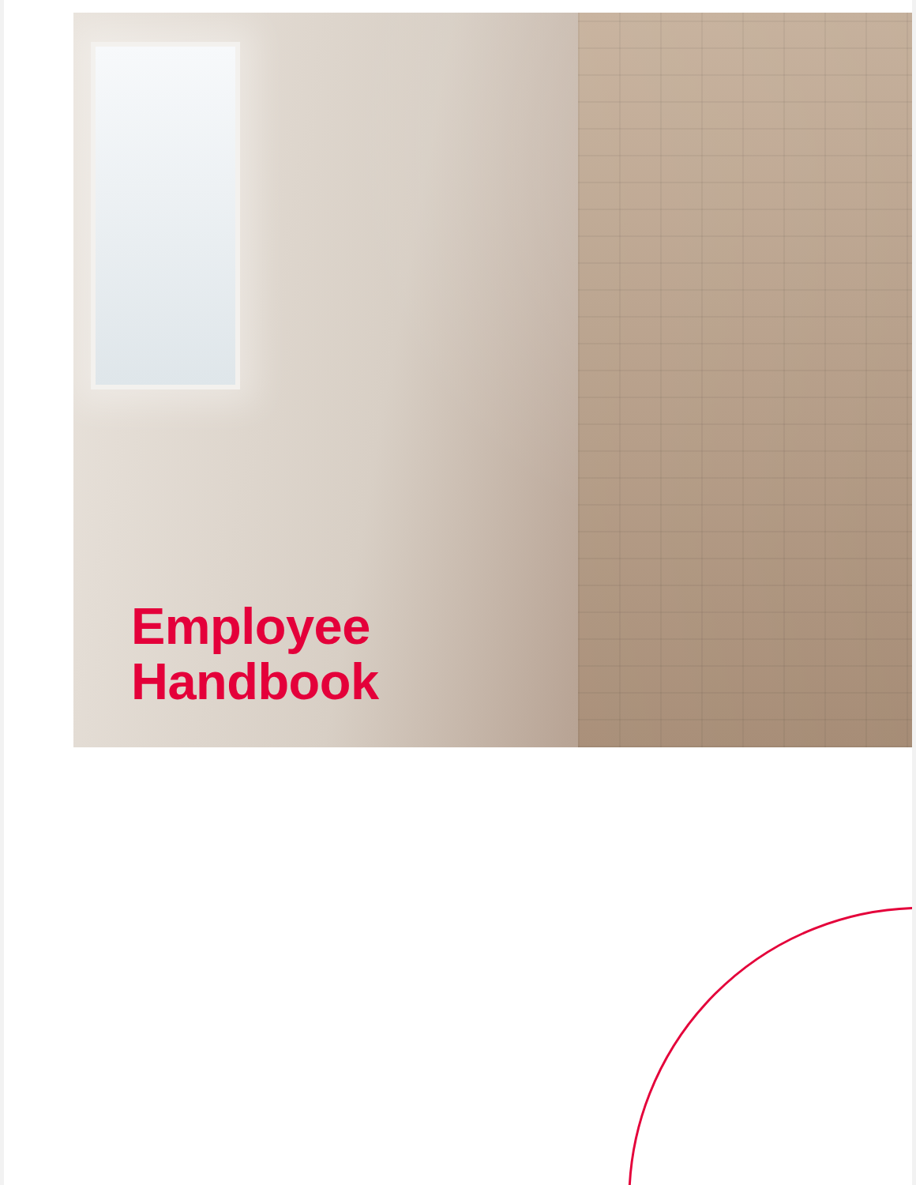Employee Handbook